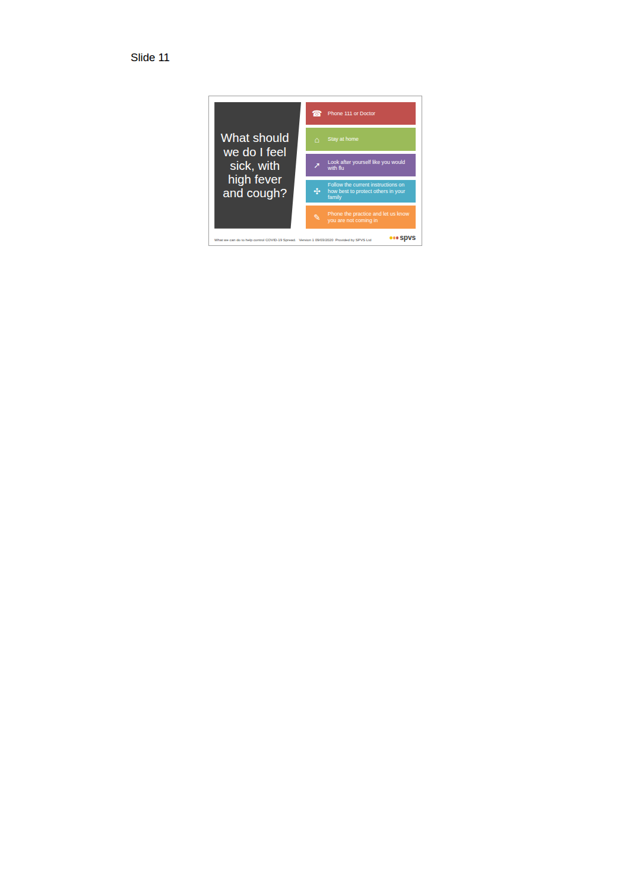Slide 11
What should we do I feel sick, with high fever and cough?
☎
Phone 111 or Doctor
⌂
Stay at home
➚
Look after yourself like you would with flu
✣
Follow the current instructions on how best to protect others in your family
✎
Phone the practice and let us know you are not coming in
What we can do to help control COVID-19 Spread. Version 1 09/03/2020 Provided by SPVS Ltd
spvs